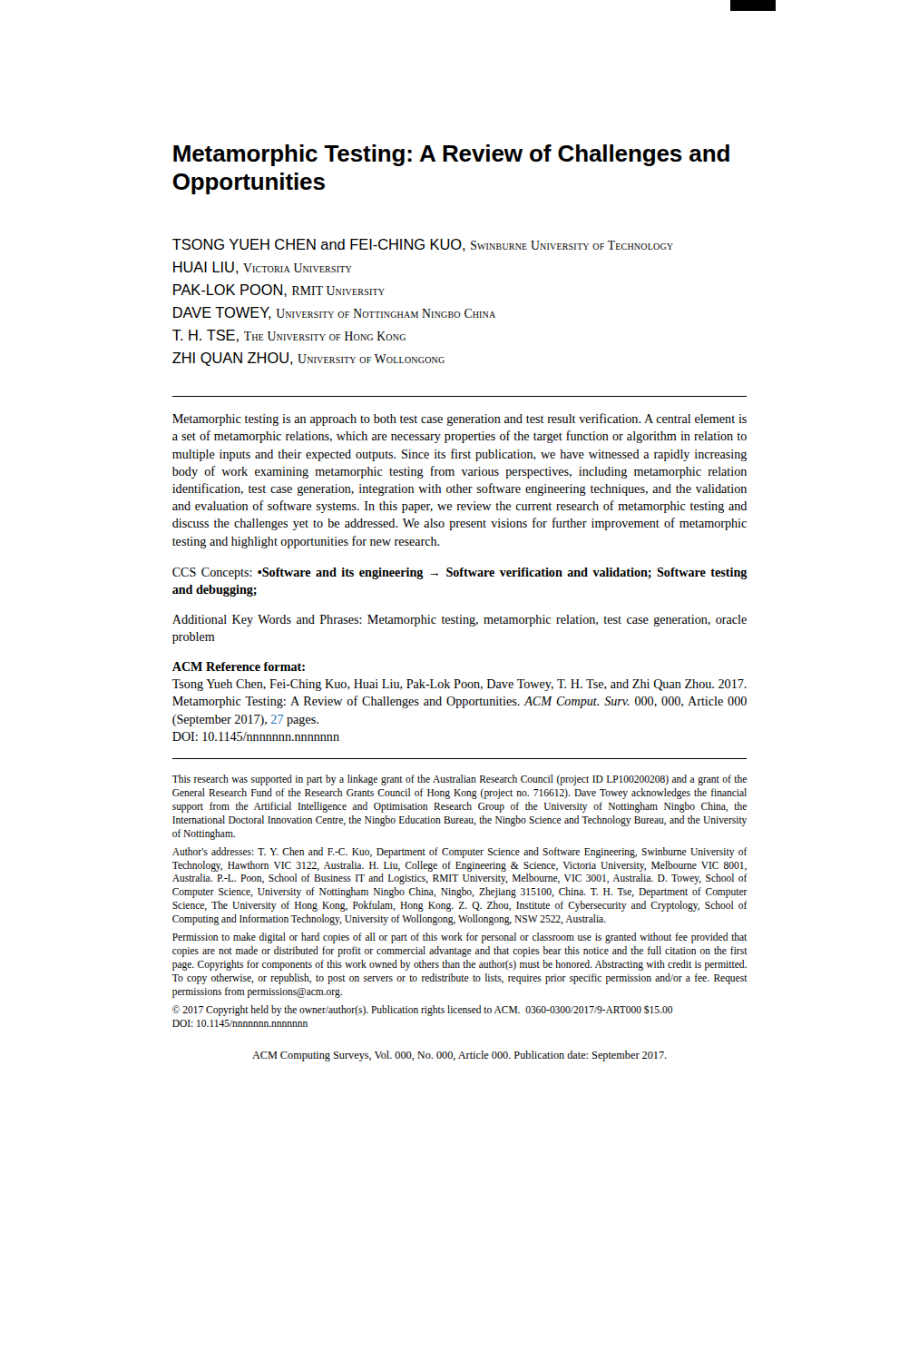Metamorphic Testing: A Review of Challenges and
Opportunities
TSONG YUEH CHEN and FEI-CHING KUO, Swinburne University of Technology
HUAI LIU, Victoria University
PAK-LOK POON, RMIT University
DAVE TOWEY, University of Nottingham Ningbo China
T. H. TSE, The University of Hong Kong
ZHI QUAN ZHOU, University of Wollongong
Metamorphic testing is an approach to both test case generation and test result verification. A central element is a set of metamorphic relations, which are necessary properties of the target function or algorithm in relation to multiple inputs and their expected outputs. Since its first publication, we have witnessed a rapidly increasing body of work examining metamorphic testing from various perspectives, including metamorphic relation identification, test case generation, integration with other software engineering techniques, and the validation and evaluation of software systems. In this paper, we review the current research of metamorphic testing and discuss the challenges yet to be addressed. We also present visions for further improvement of metamorphic testing and highlight opportunities for new research.
CCS Concepts: •Software and its engineering → Software verification and validation; Software testing and debugging;
Additional Key Words and Phrases: Metamorphic testing, metamorphic relation, test case generation, oracle problem
ACM Reference format: Tsong Yueh Chen, Fei-Ching Kuo, Huai Liu, Pak-Lok Poon, Dave Towey, T. H. Tse, and Zhi Quan Zhou. 2017. Metamorphic Testing: A Review of Challenges and Opportunities. ACM Comput. Surv. 000, 000, Article 000 (September 2017), 27 pages.
DOI: 10.1145/nnnnnnn.nnnnnnn
This research was supported in part by a linkage grant of the Australian Research Council (project ID LP100200208) and a grant of the General Research Fund of the Research Grants Council of Hong Kong (project no. 716612). Dave Towey acknowledges the financial support from the Artificial Intelligence and Optimisation Research Group of the University of Nottingham Ningbo China, the International Doctoral Innovation Centre, the Ningbo Education Bureau, the Ningbo Science and Technology Bureau, and the University of Nottingham.
Author's addresses: T. Y. Chen and F.-C. Kuo, Department of Computer Science and Software Engineering, Swinburne University of Technology, Hawthorn VIC 3122, Australia. H. Liu, College of Engineering & Science, Victoria University, Melbourne VIC 8001, Australia. P.-L. Poon, School of Business IT and Logistics, RMIT University, Melbourne, VIC 3001, Australia. D. Towey, School of Computer Science, University of Nottingham Ningbo China, Ningbo, Zhejiang 315100, China. T. H. Tse, Department of Computer Science, The University of Hong Kong, Pokfulam, Hong Kong. Z. Q. Zhou, Institute of Cybersecurity and Cryptology, School of Computing and Information Technology, University of Wollongong, Wollongong, NSW 2522, Australia.
Permission to make digital or hard copies of all or part of this work for personal or classroom use is granted without fee provided that copies are not made or distributed for profit or commercial advantage and that copies bear this notice and the full citation on the first page. Copyrights for components of this work owned by others than the author(s) must be honored. Abstracting with credit is permitted. To copy otherwise, or republish, to post on servers or to redistribute to lists, requires prior specific permission and/or a fee. Request permissions from permissions@acm.org.
© 2017 Copyright held by the owner/author(s). Publication rights licensed to ACM. 0360-0300/2017/9-ART000 $15.00
DOI: 10.1145/nnnnnnn.nnnnnnn
ACM Computing Surveys, Vol. 000, No. 000, Article 000. Publication date: September 2017.